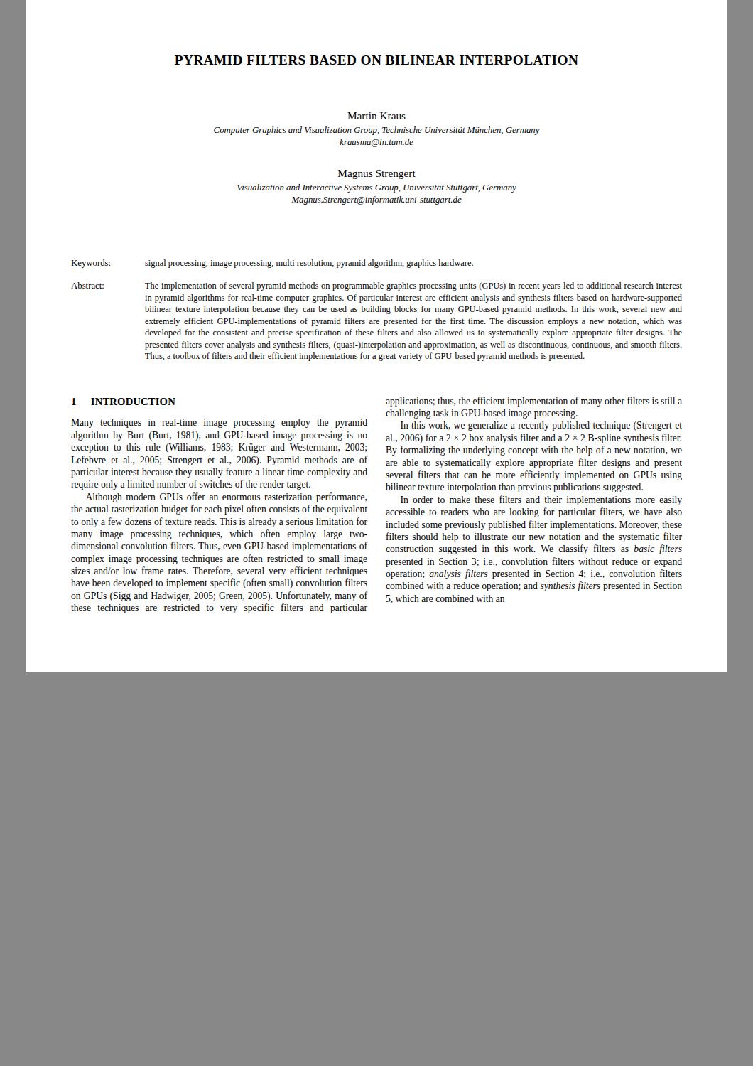PYRAMID FILTERS BASED ON BILINEAR INTERPOLATION
Martin Kraus
Computer Graphics and Visualization Group, Technische Universität München, Germany
krausma@in.tum.de
Magnus Strengert
Visualization and Interactive Systems Group, Universität Stuttgart, Germany
Magnus.Strengert@informatik.uni-stuttgart.de
Keywords:
signal processing, image processing, multi resolution, pyramid algorithm, graphics hardware.
Abstract:
The implementation of several pyramid methods on programmable graphics processing units (GPUs) in recent years led to additional research interest in pyramid algorithms for real-time computer graphics. Of particular interest are efficient analysis and synthesis filters based on hardware-supported bilinear texture interpolation because they can be used as building blocks for many GPU-based pyramid methods. In this work, several new and extremely efficient GPU-implementations of pyramid filters are presented for the first time. The discussion employs a new notation, which was developed for the consistent and precise specification of these filters and also allowed us to systematically explore appropriate filter designs. The presented filters cover analysis and synthesis filters, (quasi-)interpolation and approximation, as well as discontinuous, continuous, and smooth filters. Thus, a toolbox of filters and their efficient implementations for a great variety of GPU-based pyramid methods is presented.
1 INTRODUCTION
Many techniques in real-time image processing employ the pyramid algorithm by Burt (Burt, 1981), and GPU-based image processing is no exception to this rule (Williams, 1983; Krüger and Westermann, 2003; Lefebvre et al., 2005; Strengert et al., 2006). Pyramid methods are of particular interest because they usually feature a linear time complexity and require only a limited number of switches of the render target.
Although modern GPUs offer an enormous rasterization performance, the actual rasterization budget for each pixel often consists of the equivalent to only a few dozens of texture reads. This is already a serious limitation for many image processing techniques, which often employ large two-dimensional convolution filters. Thus, even GPU-based implementations of complex image processing techniques are often restricted to small image sizes and/or low frame rates. Therefore, several very efficient techniques have been developed to implement specific (often small) convolution filters on GPUs (Sigg and Hadwiger, 2005; Green, 2005). Unfortunately, many of these techniques are restricted to very specific filters and particular applications; thus, the efficient implementation of many other filters is still a challenging task in GPU-based image processing.
In this work, we generalize a recently published technique (Strengert et al., 2006) for a 2 × 2 box analysis filter and a 2 × 2 B-spline synthesis filter. By formalizing the underlying concept with the help of a new notation, we are able to systematically explore appropriate filter designs and present several filters that can be more efficiently implemented on GPUs using bilinear texture interpolation than previous publications suggested.
In order to make these filters and their implementations more easily accessible to readers who are looking for particular filters, we have also included some previously published filter implementations. Moreover, these filters should help to illustrate our new notation and the systematic filter construction suggested in this work. We classify filters as basic filters presented in Section 3; i.e., convolution filters without reduce or expand operation; analysis filters presented in Section 4; i.e., convolution filters combined with a reduce operation; and synthesis filters presented in Section 5, which are combined with an